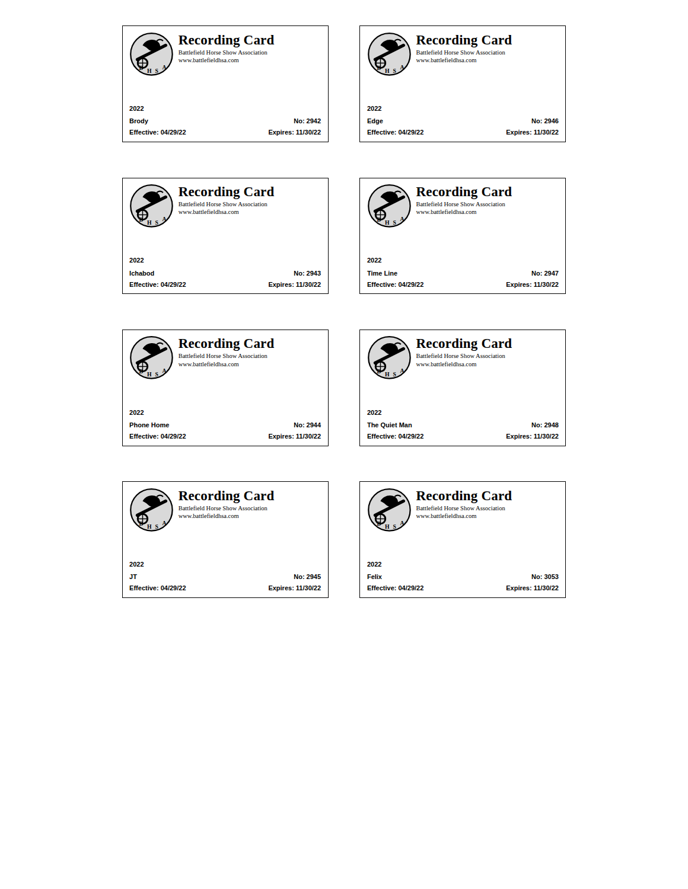B H S A
Recording Card
Battlefield Horse Show Association
www.battlefieldhsa.com
2022
Brody No: 2942
Effective: 04/29/22 Expires: 11/30/22
B H S A
Recording Card
Battlefield Horse Show Association
www.battlefieldhsa.com
2022
Edge No: 2946
Effective: 04/29/22 Expires: 11/30/22
B H S A
Recording Card
Battlefield Horse Show Association
www.battlefieldhsa.com
2022
Ichabod No: 2943
Effective: 04/29/22 Expires: 11/30/22
B H S A
Recording Card
Battlefield Horse Show Association
www.battlefieldhsa.com
2022
Time Line No: 2947
Effective: 04/29/22 Expires: 11/30/22
B H S A
Recording Card
Battlefield Horse Show Association
www.battlefieldhsa.com
2022
Phone Home No: 2944
Effective: 04/29/22 Expires: 11/30/22
B H S A
Recording Card
Battlefield Horse Show Association
www.battlefieldhsa.com
2022
The Quiet Man No: 2948
Effective: 04/29/22 Expires: 11/30/22
B H S A
Recording Card
Battlefield Horse Show Association
www.battlefieldhsa.com
2022
JT No: 2945
Effective: 04/29/22 Expires: 11/30/22
B H S A
Recording Card
Battlefield Horse Show Association
www.battlefieldhsa.com
2022
Felix No: 3053
Effective: 04/29/22 Expires: 11/30/22